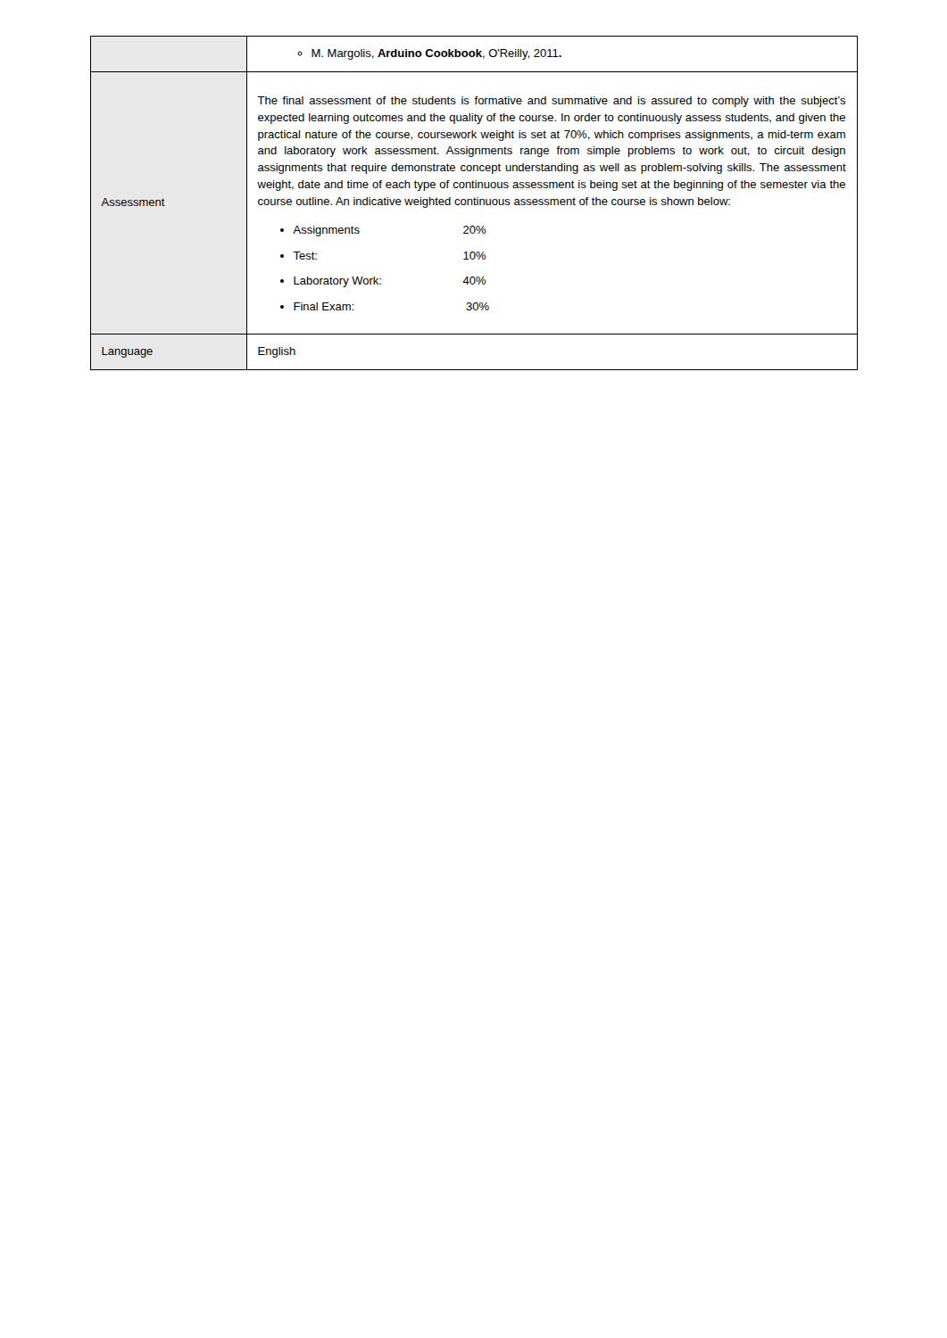| | M. Margolis, Arduino Cookbook , O'Reilly, 2011 . |
| Assessment | The final assessment of the students is formative and summative and is assured to comply with the subject’s expected learning outcomes and the quality of the course. In order to continuously assess students, and given the practical nature of the course, coursework weight is set at 70%, which comprises assignments, a mid-term exam and laboratory work assessment. Assignments range from simple problems to work out, to circuit design assignments that require demonstrate concept understanding as well as problem-solving skills. The assessment weight, date and time of each type of continuous assessment is being set at the beginning of the semester via the course outline. An indicative weighted continuous assessment of the course is shown below: Assignments 20% Test: 10% Laboratory Work: 40% Final Exam: 30% |
| Language | English |